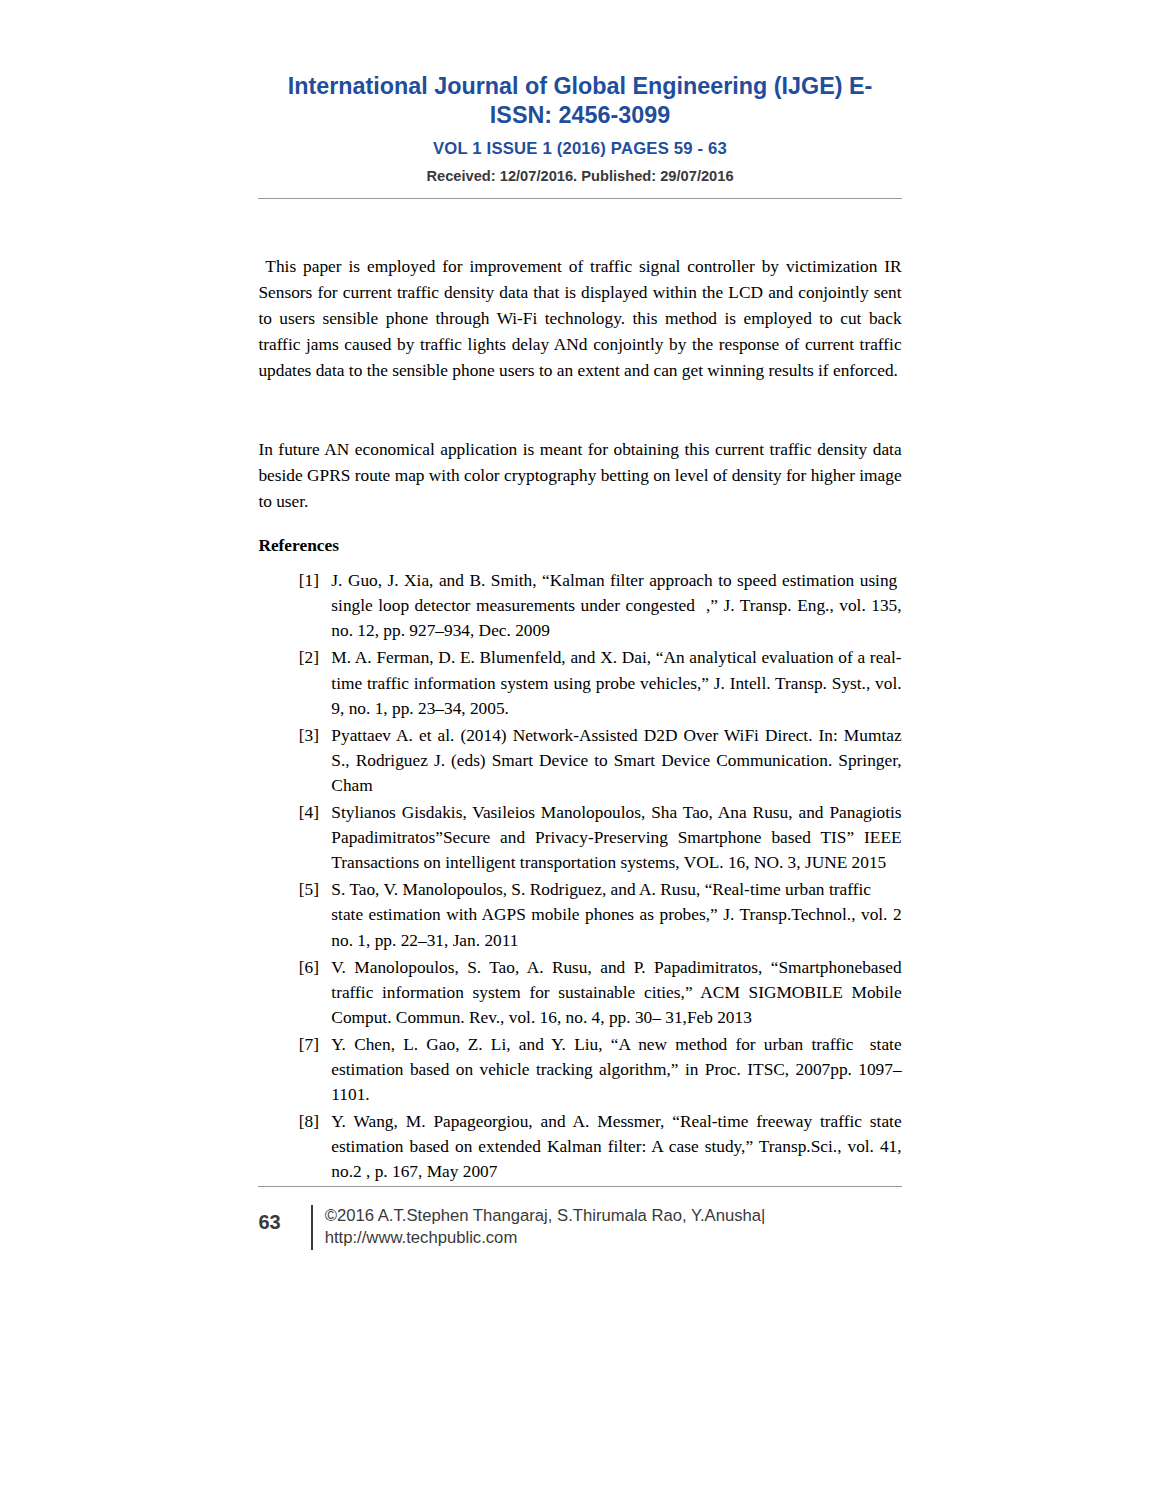International Journal of Global Engineering (IJGE) E- ISSN: 2456-3099
VOL 1 ISSUE 1 (2016) PAGES 59 - 63
Received: 12/07/2016. Published: 29/07/2016
This paper is employed for improvement of traffic signal controller by victimization IR Sensors for current traffic density data that is displayed within the LCD and conjointly sent to users sensible phone through Wi-Fi technology. this method is employed to cut back traffic jams caused by traffic lights delay ANd conjointly by the response of current traffic updates data to the sensible phone users to an extent and can get winning results if enforced.
In future AN economical application is meant for obtaining this current traffic density data beside GPRS route map with color cryptography betting on level of density for higher image to user.
References
[1] J. Guo, J. Xia, and B. Smith, “Kalman filter approach to speed estimation using single loop detector measurements under congested ,” J. Transp. Eng., vol. 135, no. 12, pp. 927–934, Dec. 2009
[2] M. A. Ferman, D. E. Blumenfeld, and X. Dai, “An analytical evaluation of a real-time traffic information system using probe vehicles,” J. Intell. Transp. Syst., vol. 9, no. 1, pp. 23–34, 2005.
[3] Pyattaev A. et al. (2014) Network-Assisted D2D Over WiFi Direct. In: Mumtaz S., Rodriguez J. (eds) Smart Device to Smart Device Communication. Springer, Cham
[4] Stylianos Gisdakis, Vasileios Manolopoulos, Sha Tao, Ana Rusu, and Panagiotis Papadimitratos”Secure and Privacy-Preserving Smartphone based TIS” IEEE Transactions on intelligent transportation systems, VOL. 16, NO. 3, JUNE 2015
[5] S. Tao, V. Manolopoulos, S. Rodriguez, and A. Rusu, “Real-time urban traffic state estimation with AGPS mobile phones as probes,” J. Transp.Technol., vol. 2 no. 1, pp. 22–31, Jan. 2011
[6] V. Manolopoulos, S. Tao, A. Rusu, and P. Papadimitratos, “Smartphonebased traffic information system for sustainable cities,” ACM SIGMOBILE Mobile Comput. Commun. Rev., vol. 16, no. 4, pp. 30– 31,Feb 2013
[7] Y. Chen, L. Gao, Z. Li, and Y. Liu, “A new method for urban traffic state estimation based on vehicle tracking algorithm,” in Proc. ITSC, 2007pp. 1097–1101.
[8] Y. Wang, M. Papageorgiou, and A. Messmer, “Real-time freeway traffic state estimation based on extended Kalman filter: A case study,” Transp.Sci., vol. 41, no.2 , p. 167, May 2007
63
©2016 A.T.Stephen Thangaraj, S.Thirumala Rao, Y.Anusha|
http://www.techpublic.com